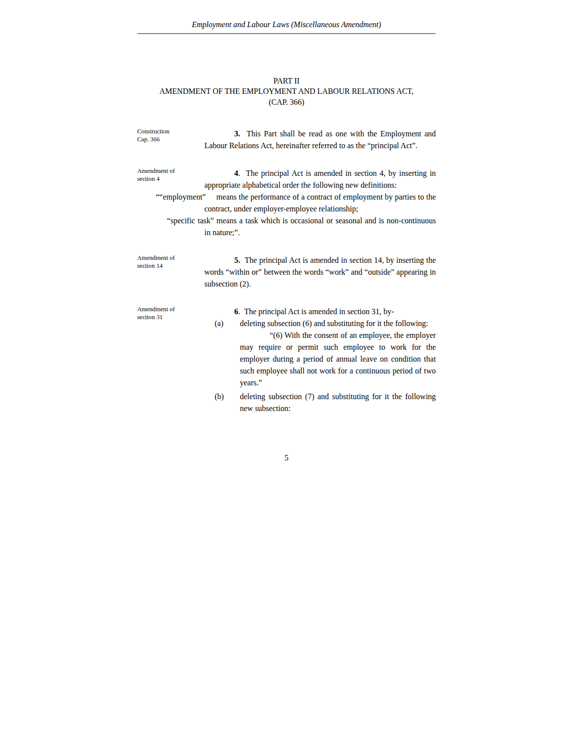Employment and Labour Laws (Miscellaneous Amendment)
PART II AMENDMENT OF THE EMPLOYMENT AND LABOUR RELATIONS ACT, (CAP. 366)
| Construction Cap. 366 | 3. This Part shall be read as one with the Employment and Labour Relations Act, hereinafter referred to as the “principal Act”. |
| Amendment of section 4 | 4 . The principal Act is amended in section 4, by inserting in appropriate alphabetical order the following new definitions: ““employment” means the performance of a contract of employment by parties to the contract, under employer-employee relationship; “specific task” means a task which is occasional or seasonal and is non-continuous in nature;”. |
| Amendment of section 14 | 5. The principal Act is amended in section 14, by inserting the words “within or” between the words “work” and “outside” appearing in subsection (2). |
| Amendment of section 31 | 6 . The principal Act is amended in section 31, by- (a) deleting subsection (6) and substituting for it the following: “(6) With the consent of an employee, the employer may require or permit such employee to work for the employer during a period of annual leave on condition that such employee shall not work for a continuous period of two years.” (b) deleting subsection (7) and substituting for it the following new subsection: |
5